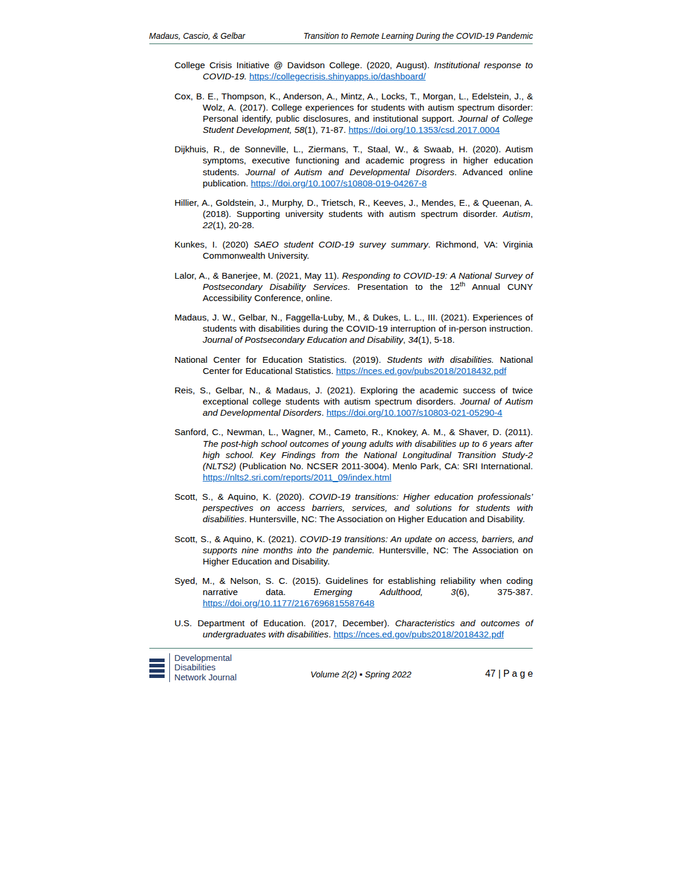Madaus, Cascio, & Gelbar
Transition to Remote Learning During the COVID-19 Pandemic
College Crisis Initiative @ Davidson College. (2020, August). Institutional response to COVID-19. https://collegecrisis.shinyapps.io/dashboard/
Cox, B. E., Thompson, K., Anderson, A., Mintz, A., Locks, T., Morgan, L., Edelstein, J., & Wolz, A. (2017). College experiences for students with autism spectrum disorder: Personal identify, public disclosures, and institutional support. Journal of College Student Development, 58(1), 71-87. https://doi.org/10.1353/csd.2017.0004
Dijkhuis, R., de Sonneville, L., Ziermans, T., Staal, W., & Swaab, H. (2020). Autism symptoms, executive functioning and academic progress in higher education students. Journal of Autism and Developmental Disorders. Advanced online publication. https://doi.org/10.1007/s10808-019-04267-8
Hillier, A., Goldstein, J., Murphy, D., Trietsch, R., Keeves, J., Mendes, E., & Queenan, A. (2018). Supporting university students with autism spectrum disorder. Autism, 22(1), 20-28.
Kunkes, I. (2020) SAEO student COID-19 survey summary. Richmond, VA: Virginia Commonwealth University.
Lalor, A., & Banerjee, M. (2021, May 11). Responding to COVID-19: A National Survey of Postsecondary Disability Services. Presentation to the 12th Annual CUNY Accessibility Conference, online.
Madaus, J. W., Gelbar, N., Faggella-Luby, M., & Dukes, L. L., III. (2021). Experiences of students with disabilities during the COVID-19 interruption of in-person instruction. Journal of Postsecondary Education and Disability, 34(1), 5-18.
National Center for Education Statistics. (2019). Students with disabilities. National Center for Educational Statistics. https://nces.ed.gov/pubs2018/2018432.pdf
Reis, S., Gelbar, N., & Madaus, J. (2021). Exploring the academic success of twice exceptional college students with autism spectrum disorders. Journal of Autism and Developmental Disorders. https://doi.org/10.1007/s10803-021-05290-4
Sanford, C., Newman, L., Wagner, M., Cameto, R., Knokey, A. M., & Shaver, D. (2011). The post-high school outcomes of young adults with disabilities up to 6 years after high school. Key Findings from the National Longitudinal Transition Study-2 (NLTS2) (Publication No. NCSER 2011-3004). Menlo Park, CA: SRI International. https://nlts2.sri.com/reports/2011_09/index.html
Scott, S., & Aquino, K. (2020). COVID-19 transitions: Higher education professionals’ perspectives on access barriers, services, and solutions for students with disabilities. Huntersville, NC: The Association on Higher Education and Disability.
Scott, S., & Aquino, K. (2021). COVID-19 transitions: An update on access, barriers, and supports nine months into the pandemic. Huntersville, NC: The Association on Higher Education and Disability.
Syed, M., & Nelson, S. C. (2015). Guidelines for establishing reliability when coding narrative data. Emerging Adulthood, 3(6), 375-387. https://doi.org/10.1177/2167696815587648
U.S. Department of Education. (2017, December). Characteristics and outcomes of undergraduates with disabilities. https://nces.ed.gov/pubs2018/2018432.pdf
Developmental
Disabilities
Network Journal
Volume 2(2) ▪ Spring 2022
47 | P a g e